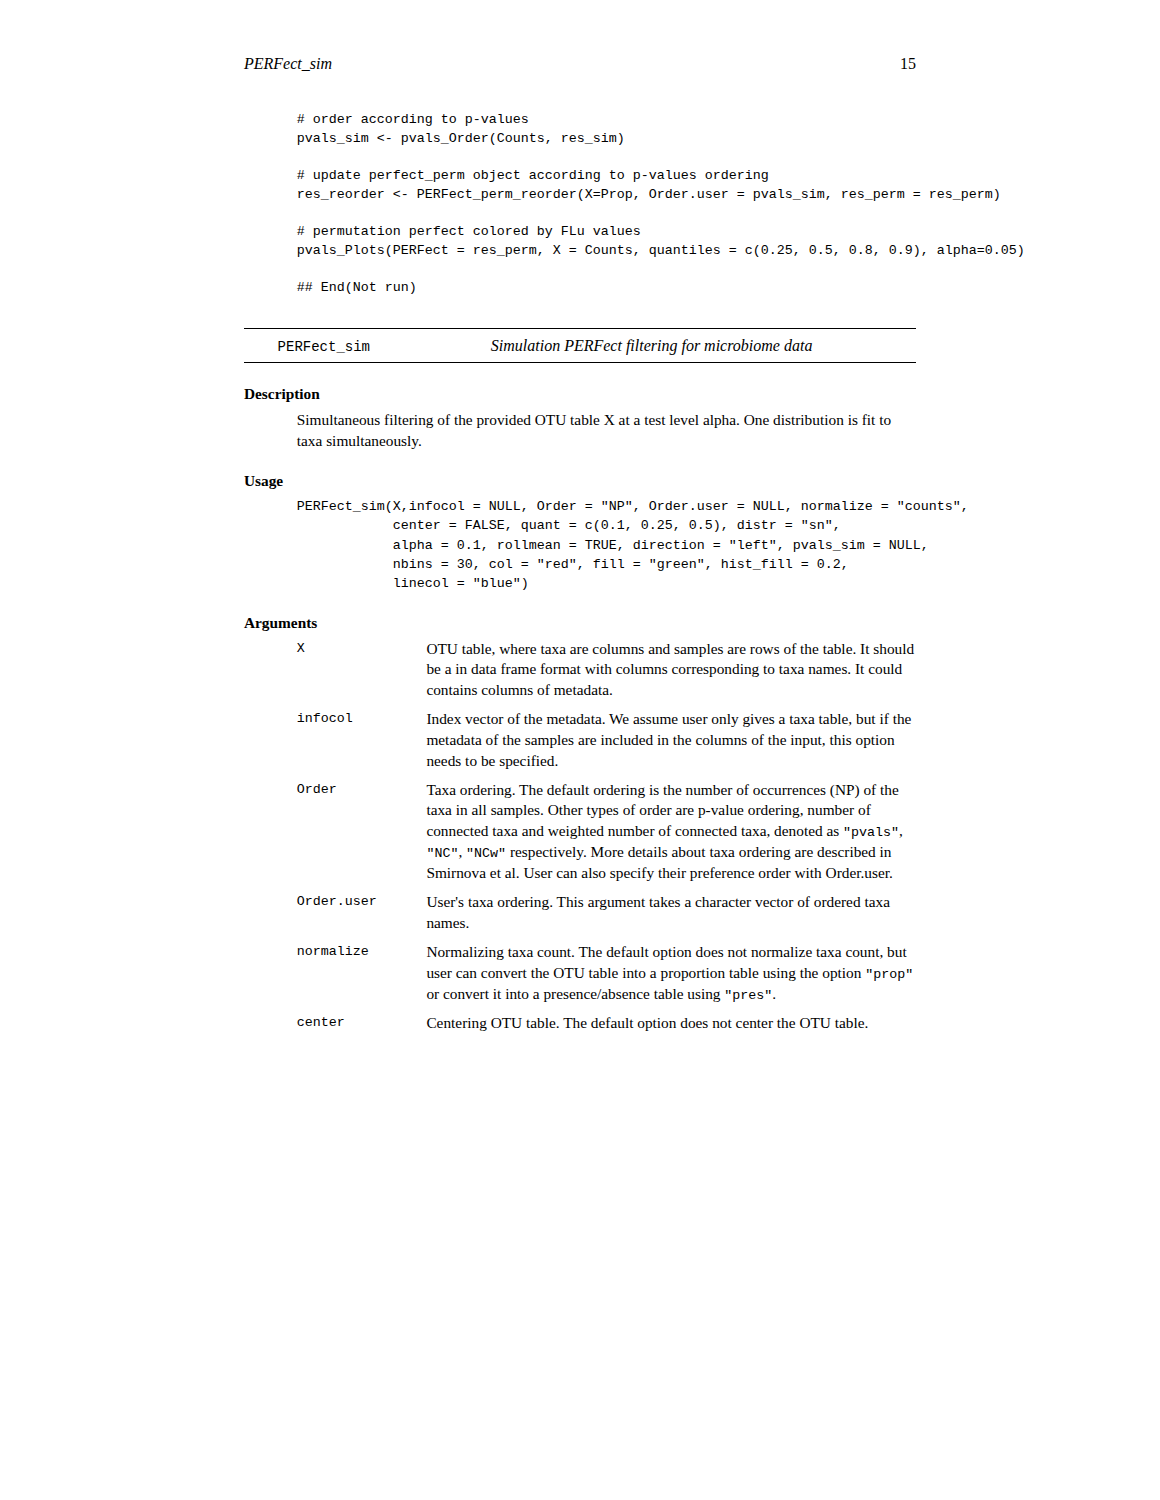PERFect_sim 15
# order according to p-values
pvals_sim <- pvals_Order(Counts, res_sim)
# update perfect_perm object according to p-values ordering
res_reorder <- PERFect_perm_reorder(X=Prop, Order.user = pvals_sim, res_perm = res_perm)
# permutation perfect colored by FLu values
pvals_Plots(PERFect = res_perm, X = Counts, quantiles = c(0.25, 0.5, 0.8, 0.9), alpha=0.05)
## End(Not run)
PERFect_sim Simulation PERFect filtering for microbiome data
Description
Simultaneous filtering of the provided OTU table X at a test level alpha. One distribution is fit to taxa simultaneously.
Usage
PERFect_sim(X,infocol = NULL, Order = "NP", Order.user = NULL, normalize = "counts",
            center = FALSE, quant = c(0.1, 0.25, 0.5), distr = "sn",
            alpha = 0.1, rollmean = TRUE, direction = "left", pvals_sim = NULL,
            nbins = 30, col = "red", fill = "green", hist_fill = 0.2,
            linecol = "blue")
Arguments
X
OTU table, where taxa are columns and samples are rows of the table. It should be a in data frame format with columns corresponding to taxa names. It could contains columns of metadata.
infocol
Index vector of the metadata. We assume user only gives a taxa table, but if the metadata of the samples are included in the columns of the input, this option needs to be specified.
Order
Taxa ordering. The default ordering is the number of occurrences (NP) of the taxa in all samples. Other types of order are p-value ordering, number of connected taxa and weighted number of connected taxa, denoted as "pvals", "NC", "NCw" respectively. More details about taxa ordering are described in Smirnova et al. User can also specify their preference order with Order.user.
Order.user
User's taxa ordering. This argument takes a character vector of ordered taxa names.
normalize
Normalizing taxa count. The default option does not normalize taxa count, but user can convert the OTU table into a proportion table using the option "prop" or convert it into a presence/absence table using "pres".
center
Centering OTU table. The default option does not center the OTU table.